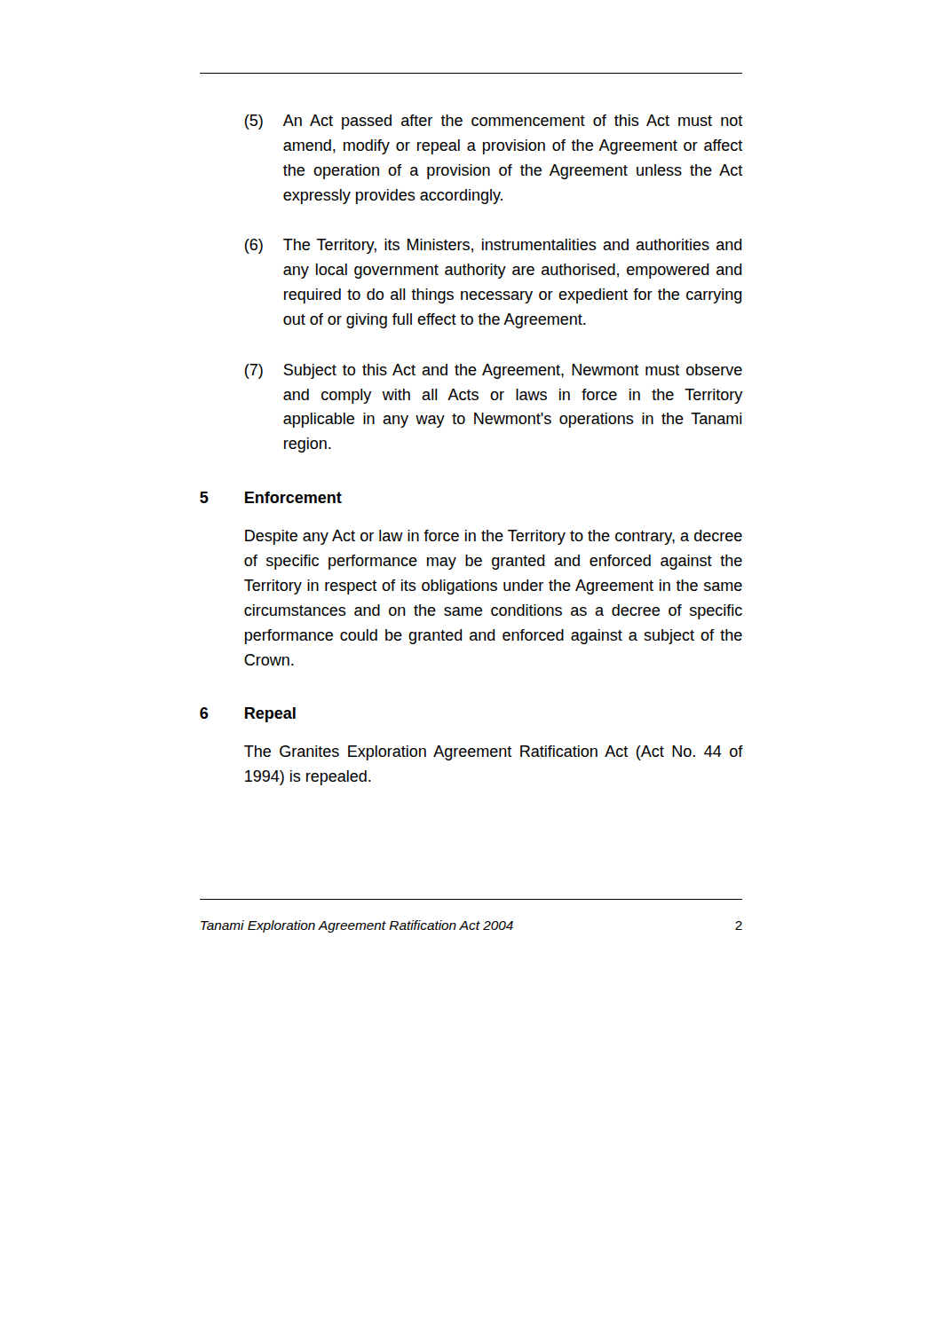(5)
An Act passed after the commencement of this Act must not amend, modify or repeal a provision of the Agreement or affect the operation of a provision of the Agreement unless the Act expressly provides accordingly.
(6)
The Territory, its Ministers, instrumentalities and authorities and any local government authority are authorised, empowered and required to do all things necessary or expedient for the carrying out of or giving full effect to the Agreement.
(7)
Subject to this Act and the Agreement, Newmont must observe and comply with all Acts or laws in force in the Territory applicable in any way to Newmont's operations in the Tanami region.
5
Enforcement
Despite any Act or law in force in the Territory to the contrary, a decree of specific performance may be granted and enforced against the Territory in respect of its obligations under the Agreement in the same circumstances and on the same conditions as a decree of specific performance could be granted and enforced against a subject of the Crown.
6
Repeal
The Granites Exploration Agreement Ratification Act (Act No. 44 of 1994) is repealed.
Tanami Exploration Agreement Ratification Act 2004
2